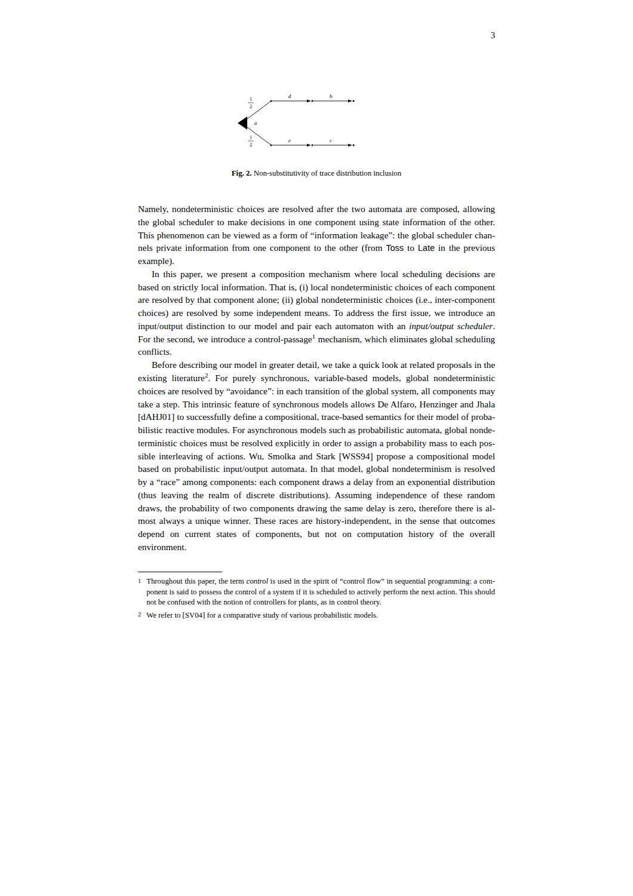3
d b e c a 1 2 1 2
Fig. 2. Non-substitutivity of trace distribution inclusion
Namely, nondeterministic choices are resolved after the two automata are composed, allowing the global scheduler to make decisions in one component using state information of the other. This phenomenon can be viewed as a form of “information leakage”: the global scheduler channels private information from one component to the other (from Toss to Late in the previous example).
In this paper, we present a composition mechanism where local scheduling decisions are based on strictly local information. That is, (i) local nondeterministic choices of each component are resolved by that component alone; (ii) global nondeterministic choices (i.e., inter-component choices) are resolved by some independent means. To address the first issue, we introduce an input/output distinction to our model and pair each automaton with an input/output scheduler. For the second, we introduce a control-passage1 mechanism, which eliminates global scheduling conflicts.
Before describing our model in greater detail, we take a quick look at related proposals in the existing literature2. For purely synchronous, variable-based models, global nondeterministic choices are resolved by “avoidance”: in each transition of the global system, all components may take a step. This intrinsic feature of synchronous models allows De Alfaro, Henzinger and Jhala [dAHJ01] to successfully define a compositional, trace-based semantics for their model of probabilistic reactive modules. For asynchronous models such as probabilistic automata, global nondeterministic choices must be resolved explicitly in order to assign a probability mass to each possible interleaving of actions. Wu, Smolka and Stark [WSS94] propose a compositional model based on probabilistic input/output automata. In that model, global nondeterminism is resolved by a “race” among components: each component draws a delay from an exponential distribution (thus leaving the realm of discrete distributions). Assuming independence of these random draws, the probability of two components drawing the same delay is zero, therefore there is almost always a unique winner. These races are history-independent, in the sense that outcomes depend on current states of components, but not on computation history of the overall environment.
1
Throughout this paper, the term control is used in the spirit of “control flow” in sequential programming: a component is said to possess the control of a system if it is scheduled to actively perform the next action. This should not be confused with the notion of controllers for plants, as in control theory.
2
We refer to [SV04] for a comparative study of various probabilistic models.